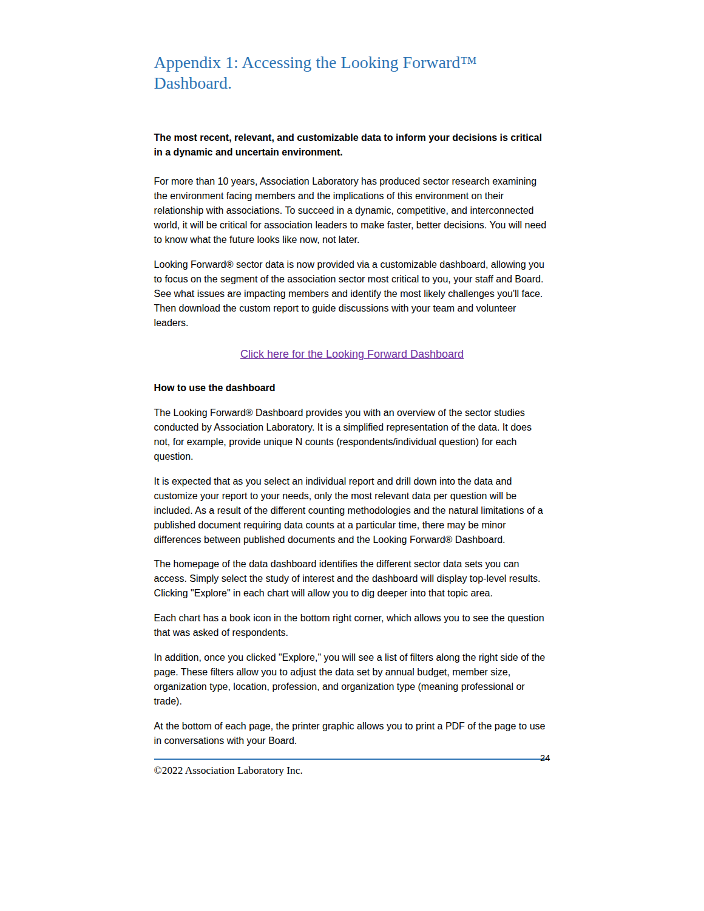Appendix 1: Accessing the Looking Forward™ Dashboard.
The most recent, relevant, and customizable data to inform your decisions is critical in a dynamic and uncertain environment.
For more than 10 years, Association Laboratory has produced sector research examining the environment facing members and the implications of this environment on their relationship with associations. To succeed in a dynamic, competitive, and interconnected world, it will be critical for association leaders to make faster, better decisions. You will need to know what the future looks like now, not later.
Looking Forward® sector data is now provided via a customizable dashboard, allowing you to focus on the segment of the association sector most critical to you, your staff and Board. See what issues are impacting members and identify the most likely challenges you'll face. Then download the custom report to guide discussions with your team and volunteer leaders.
Click here for the Looking Forward Dashboard
How to use the dashboard
The Looking Forward® Dashboard provides you with an overview of the sector studies conducted by Association Laboratory. It is a simplified representation of the data. It does not, for example, provide unique N counts (respondents/individual question) for each question.
It is expected that as you select an individual report and drill down into the data and customize your report to your needs, only the most relevant data per question will be included. As a result of the different counting methodologies and the natural limitations of a published document requiring data counts at a particular time, there may be minor differences between published documents and the Looking Forward® Dashboard.
The homepage of the data dashboard identifies the different sector data sets you can access. Simply select the study of interest and the dashboard will display top-level results. Clicking "Explore" in each chart will allow you to dig deeper into that topic area.
Each chart has a book icon in the bottom right corner, which allows you to see the question that was asked of respondents.
In addition, once you clicked "Explore," you will see a list of filters along the right side of the page. These filters allow you to adjust the data set by annual budget, member size, organization type, location, profession, and organization type (meaning professional or trade).
At the bottom of each page, the printer graphic allows you to print a PDF of the page to use in conversations with your Board.
©2022 Association Laboratory Inc. 24